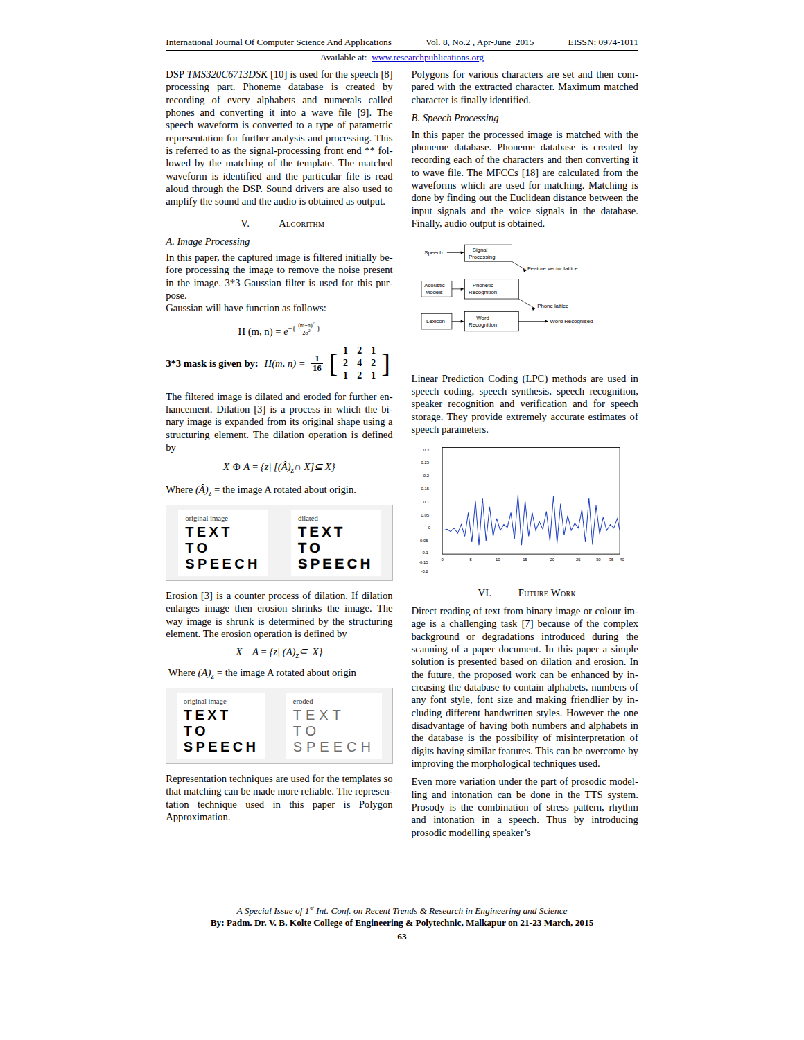International Journal Of Computer Science And Applications Vol. 8, No.2 , Apr-June 2015 EISSN: 0974-1011
Available at: www.researchpublications.org
DSP TMS320C6713DSK [10] is used for the speech [8] processing part. Phoneme database is created by recording of every alphabets and numerals called phones and converting it into a wave file [9]. The speech waveform is converted to a type of parametric representation for further analysis and processing. This is referred to as the signal-processing front end ** followed by the matching of the template. The matched waveform is identified and the particular file is read aloud through the DSP. Sound drivers are also used to amplify the sound and the audio is obtained as output.
V. Algorithm
A. Image Processing
In this paper, the captured image is filtered initially before processing the image to remove the noise present in the image. 3*3 Gaussian filter is used for this purpose.
Gaussian will have function as follows:
H (m, n) = e−{ (m+n)22σ2 }
3*3 mask is given by: H(m, n) = 116 [ 121 242 121 ]
The filtered image is dilated and eroded for further enhancement. Dilation [3] is a process in which the binary image is expanded from its original shape using a structuring element. The dilation operation is defined by
X ⊕ A = {z| [(Â)z∩ X]⊆ X}
Where (Â)z = the image A rotated about origin.
original image
TEXT
TO
SPEECH
dilated
TEXT
TO
SPEECH
Erosion [3] is a counter process of dilation. If dilation enlarges image then erosion shrinks the image. The way image is shrunk is determined by the structuring element. The erosion operation is defined by
X A = {z| (A)z⊆ X}
Where (A)z = the image A rotated about origin
original image
TEXT
TO
SPEECH
eroded
TEXT
TO
SPEECH
Representation techniques are used for the templates so that matching can be made more reliable. The representation technique used in this paper is Polygon Approximation.
Polygons for various characters are set and then compared with the extracted character. Maximum matched character is finally identified.
B. Speech Processing
In this paper the processed image is matched with the phoneme database. Phoneme database is created by recording each of the characters and then converting it to wave file. The MFCCs [18] are calculated from the waveforms which are used for matching. Matching is done by finding out the Euclidean distance between the input signals and the voice signals in the database. Finally, audio output is obtained.
Speech Signal Processing Feature vector lattice Acoustic Models Phonetic Recognition Phone lattice Lexicon Word Recognition Word Recognised
Linear Prediction Coding (LPC) methods are used in speech coding, speech synthesis, speech recognition, speaker recognition and verification and for speech storage. They provide extremely accurate estimates of speech parameters.
0.3 0.25 0.2 0.15 0.1 0.05 0 -0.05 -0.1 -0.15 -0.2 0 5 10 15 20 25 30 35 40
VI. Future Work
Direct reading of text from binary image or colour image is a challenging task [7] because of the complex background or degradations introduced during the scanning of a paper document. In this paper a simple solution is presented based on dilation and erosion. In the future, the proposed work can be enhanced by increasing the database to contain alphabets, numbers of any font style, font size and making friendlier by including different handwritten styles. However the one disadvantage of having both numbers and alphabets in the database is the possibility of misinterpretation of digits having similar features. This can be overcome by improving the morphological techniques used.
Even more variation under the part of prosodic modelling and intonation can be done in the TTS system. Prosody is the combination of stress pattern, rhythm and intonation in a speech. Thus by introducing prosodic modelling speaker’s
A Special Issue of 1st Int. Conf. on Recent Trends & Research in Engineering and Science
By: Padm. Dr. V. B. Kolte College of Engineering & Polytechnic, Malkapur on 21-23 March, 2015
63